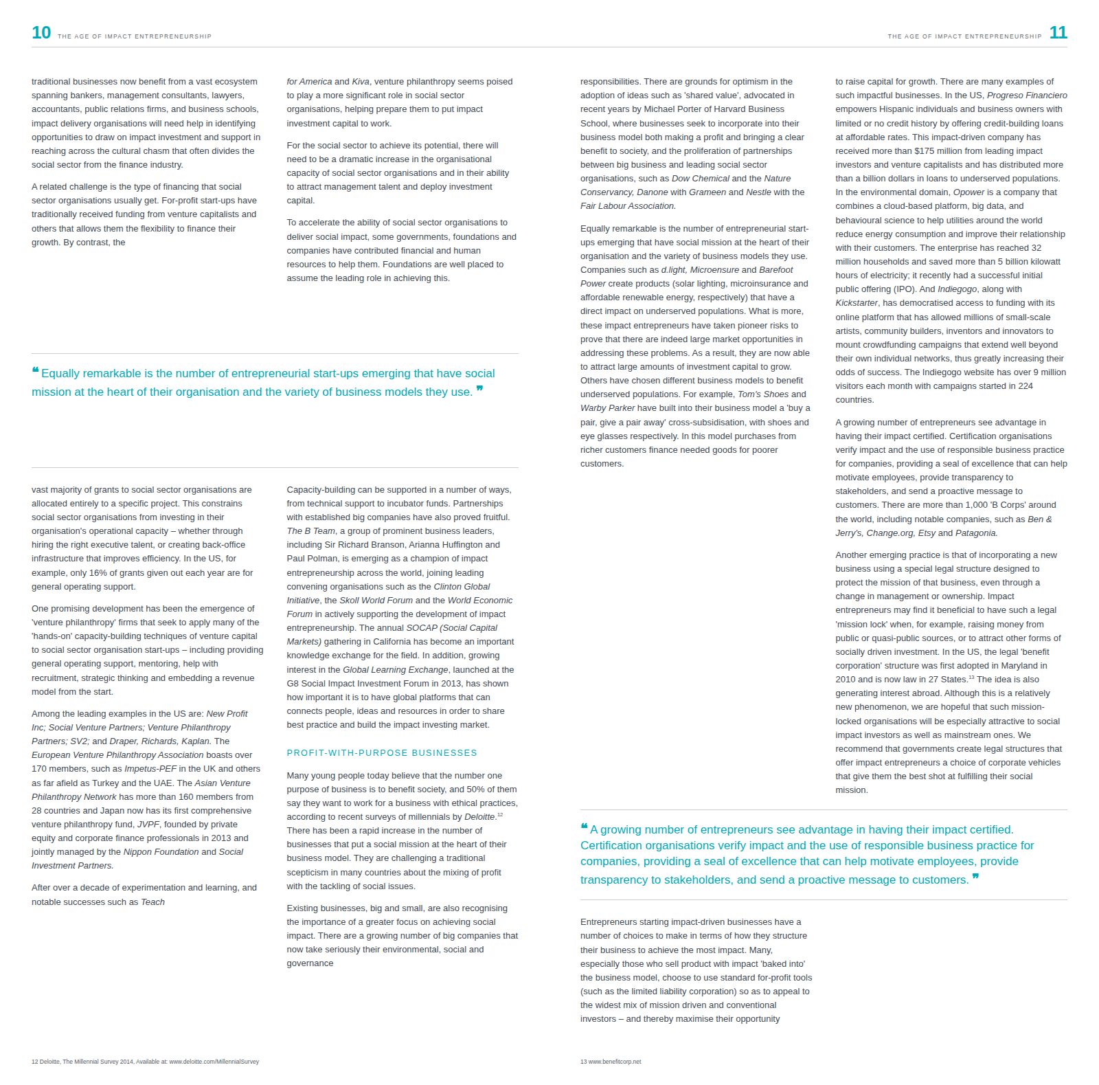10 The Age of Impact Entrepreneurship
The Age of Impact Entrepreneurship 11
traditional businesses now benefit from a vast ecosystem spanning bankers, management consultants, lawyers, accountants, public relations firms, and business schools, impact delivery organisations will need help in identifying opportunities to draw on impact investment and support in reaching across the cultural chasm that often divides the social sector from the finance industry.
A related challenge is the type of financing that social sector organisations usually get. For-profit start-ups have traditionally received funding from venture capitalists and others that allows them the flexibility to finance their growth. By contrast, the
for America and Kiva, venture philanthropy seems poised to play a more significant role in social sector organisations, helping prepare them to put impact investment capital to work.
For the social sector to achieve its potential, there will need to be a dramatic increase in the organisational capacity of social sector organisations and in their ability to attract management talent and deploy investment capital.
To accelerate the ability of social sector organisations to deliver social impact, some governments, foundations and companies have contributed financial and human resources to help them. Foundations are well placed to assume the leading role in achieving this.
❝Equally remarkable is the number of entrepreneurial start-ups emerging that have social mission at the heart of their organisation and the variety of business models they use.❞
vast majority of grants to social sector organisations are allocated entirely to a specific project. This constrains social sector organisations from investing in their organisation's operational capacity – whether through hiring the right executive talent, or creating back-office infrastructure that improves efficiency. In the US, for example, only 16% of grants given out each year are for general operating support.
One promising development has been the emergence of 'venture philanthropy' firms that seek to apply many of the 'hands-on' capacity-building techniques of venture capital to social sector organisation start-ups – including providing general operating support, mentoring, help with recruitment, strategic thinking and embedding a revenue model from the start.
Among the leading examples in the US are: New Profit Inc; Social Venture Partners; Venture Philanthropy Partners; SV2; and Draper, Richards, Kaplan. The European Venture Philanthropy Association boasts over 170 members, such as Impetus-PEF in the UK and others as far afield as Turkey and the UAE. The Asian Venture Philanthropy Network has more than 160 members from 28 countries and Japan now has its first comprehensive venture philanthropy fund, JVPF, founded by private equity and corporate finance professionals in 2013 and jointly managed by the Nippon Foundation and Social Investment Partners.
After over a decade of experimentation and learning, and notable successes such as Teach
Capacity-building can be supported in a number of ways, from technical support to incubator funds. Partnerships with established big companies have also proved fruitful. The B Team, a group of prominent business leaders, including Sir Richard Branson, Arianna Huffington and Paul Polman, is emerging as a champion of impact entrepreneurship across the world, joining leading convening organisations such as the Clinton Global Initiative, the Skoll World Forum and the World Economic Forum in actively supporting the development of impact entrepreneurship. The annual SOCAP (Social Capital Markets) gathering in California has become an important knowledge exchange for the field. In addition, growing interest in the Global Learning Exchange, launched at the G8 Social Impact Investment Forum in 2013, has shown how important it is to have global platforms that can connects people, ideas and resources in order to share best practice and build the impact investing market.
Profit-with-purpose businesses
Many young people today believe that the number one purpose of business is to benefit society, and 50% of them say they want to work for a business with ethical practices, according to recent surveys of millennials by Deloitte.12 There has been a rapid increase in the number of businesses that put a social mission at the heart of their business model. They are challenging a traditional scepticism in many countries about the mixing of profit with the tackling of social issues.
Existing businesses, big and small, are also recognising the importance of a greater focus on achieving social impact. There are a growing number of big companies that now take seriously their environmental, social and governance
responsibilities. There are grounds for optimism in the adoption of ideas such as 'shared value', advocated in recent years by Michael Porter of Harvard Business School, where businesses seek to incorporate into their business model both making a profit and bringing a clear benefit to society, and the proliferation of partnerships between big business and leading social sector organisations, such as Dow Chemical and the Nature Conservancy, Danone with Grameen and Nestle with the Fair Labour Association.
Equally remarkable is the number of entrepreneurial start-ups emerging that have social mission at the heart of their organisation and the variety of business models they use. Companies such as d.light, Microensure and Barefoot Power create products (solar lighting, microinsurance and affordable renewable energy, respectively) that have a direct impact on underserved populations. What is more, these impact entrepreneurs have taken pioneer risks to prove that there are indeed large market opportunities in addressing these problems. As a result, they are now able to attract large amounts of investment capital to grow. Others have chosen different business models to benefit underserved populations. For example, Tom's Shoes and Warby Parker have built into their business model a 'buy a pair, give a pair away' cross-subsidisation, with shoes and eye glasses respectively. In this model purchases from richer customers finance needed goods for poorer customers.
to raise capital for growth. There are many examples of such impactful businesses. In the US, Progreso Financiero empowers Hispanic individuals and business owners with limited or no credit history by offering credit-building loans at affordable rates. This impact-driven company has received more than $175 million from leading impact investors and venture capitalists and has distributed more than a billion dollars in loans to underserved populations. In the environmental domain, Opower is a company that combines a cloud-based platform, big data, and behavioural science to help utilities around the world reduce energy consumption and improve their relationship with their customers. The enterprise has reached 32 million households and saved more than 5 billion kilowatt hours of electricity; it recently had a successful initial public offering (IPO). And Indiegogo, along with Kickstarter, has democratised access to funding with its online platform that has allowed millions of small-scale artists, community builders, inventors and innovators to mount crowdfunding campaigns that extend well beyond their own individual networks, thus greatly increasing their odds of success. The Indiegogo website has over 9 million visitors each month with campaigns started in 224 countries.
A growing number of entrepreneurs see advantage in having their impact certified. Certification organisations verify impact and the use of responsible business practice for companies, providing a seal of excellence that can help motivate employees, provide transparency to stakeholders, and send a proactive message to customers. There are more than 1,000 'B Corps' around the world, including notable companies, such as Ben & Jerry's, Change.org, Etsy and Patagonia.
Another emerging practice is that of incorporating a new business using a special legal structure designed to protect the mission of that business, even through a change in management or ownership. Impact entrepreneurs may find it beneficial to have such a legal 'mission lock' when, for example, raising money from public or quasi-public sources, or to attract other forms of socially driven investment. In the US, the legal 'benefit corporation' structure was first adopted in Maryland in 2010 and is now law in 27 States.13 The idea is also generating interest abroad. Although this is a relatively new phenomenon, we are hopeful that such mission-locked organisations will be especially attractive to social impact investors as well as mainstream ones. We recommend that governments create legal structures that offer impact entrepreneurs a choice of corporate vehicles that give them the best shot at fulfilling their social mission.
❝A growing number of entrepreneurs see advantage in having their impact certified. Certification organisations verify impact and the use of responsible business practice for companies, providing a seal of excellence that can help motivate employees, provide transparency to stakeholders, and send a proactive message to customers.❞
Entrepreneurs starting impact-driven businesses have a number of choices to make in terms of how they structure their business to achieve the most impact. Many, especially those who sell product with impact 'baked into' the business model, choose to use standard for-profit tools (such as the limited liability corporation) so as to appeal to the widest mix of mission driven and conventional investors – and thereby maximise their opportunity
12 Deloitte, The Millennial Survey 2014, Available at: www.deloitte.com/MillennialSurvey
13 www.benefitcorp.net